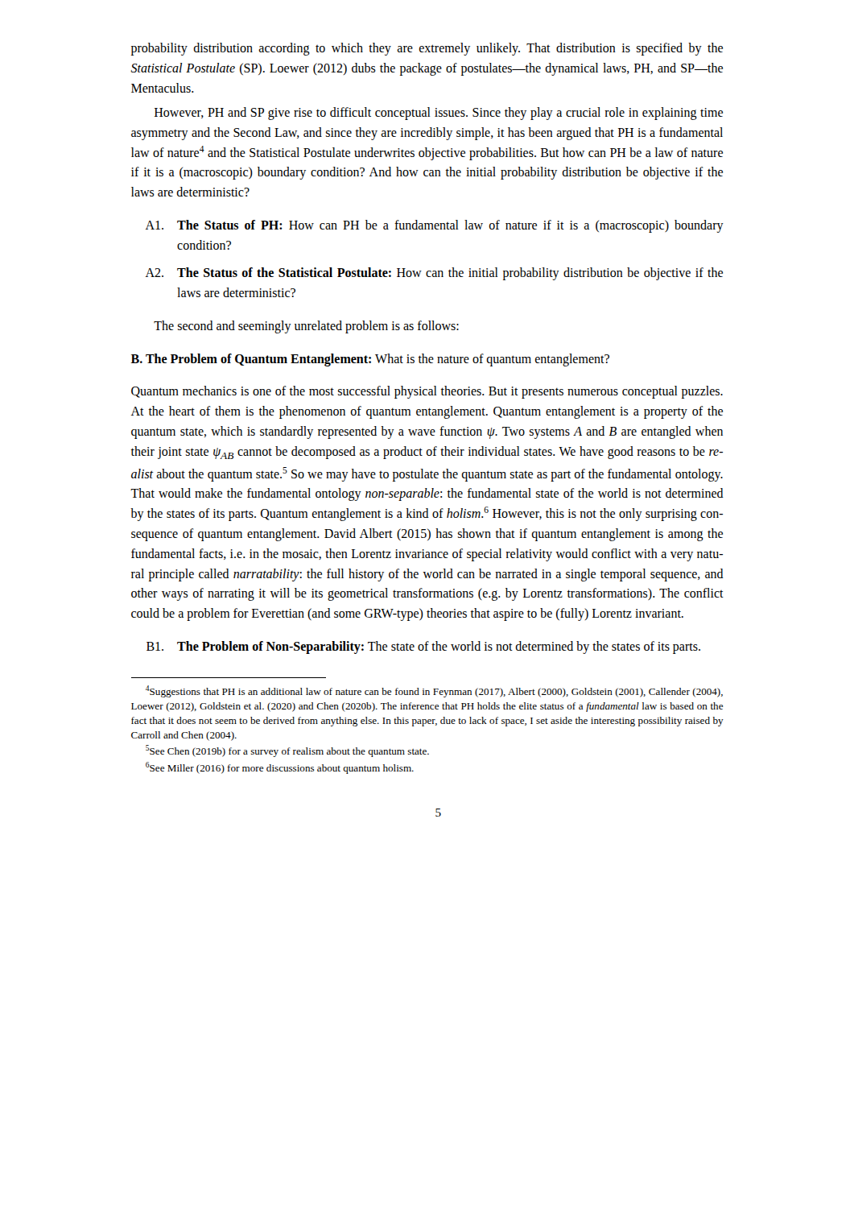probability distribution according to which they are extremely unlikely. That distribution is specified by the Statistical Postulate (SP). Loewer (2012) dubs the package of postulates—the dynamical laws, PH, and SP—the Mentaculus.
However, PH and SP give rise to difficult conceptual issues. Since they play a crucial role in explaining time asymmetry and the Second Law, and since they are incredibly simple, it has been argued that PH is a fundamental law of nature4 and the Statistical Postulate underwrites objective probabilities. But how can PH be a law of nature if it is a (macroscopic) boundary condition? And how can the initial probability distribution be objective if the laws are deterministic?
A1. The Status of PH: How can PH be a fundamental law of nature if it is a (macroscopic) boundary condition?
A2. The Status of the Statistical Postulate: How can the initial probability distribution be objective if the laws are deterministic?
The second and seemingly unrelated problem is as follows:
B. The Problem of Quantum Entanglement: What is the nature of quantum entanglement?
Quantum mechanics is one of the most successful physical theories. But it presents numerous conceptual puzzles. At the heart of them is the phenomenon of quantum entanglement. Quantum entanglement is a property of the quantum state, which is standardly represented by a wave function ψ. Two systems A and B are entangled when their joint state ψAB cannot be decomposed as a product of their individual states. We have good reasons to be realist about the quantum state.5 So we may have to postulate the quantum state as part of the fundamental ontology. That would make the fundamental ontology non-separable: the fundamental state of the world is not determined by the states of its parts. Quantum entanglement is a kind of holism.6 However, this is not the only surprising consequence of quantum entanglement. David Albert (2015) has shown that if quantum entanglement is among the fundamental facts, i.e. in the mosaic, then Lorentz invariance of special relativity would conflict with a very natural principle called narratability: the full history of the world can be narrated in a single temporal sequence, and other ways of narrating it will be its geometrical transformations (e.g. by Lorentz transformations). The conflict could be a problem for Everettian (and some GRW-type) theories that aspire to be (fully) Lorentz invariant.
B1. The Problem of Non-Separability: The state of the world is not determined by the states of its parts.
4Suggestions that PH is an additional law of nature can be found in Feynman (2017), Albert (2000), Goldstein (2001), Callender (2004), Loewer (2012), Goldstein et al. (2020) and Chen (2020b). The inference that PH holds the elite status of a fundamental law is based on the fact that it does not seem to be derived from anything else. In this paper, due to lack of space, I set aside the interesting possibility raised by Carroll and Chen (2004).
5See Chen (2019b) for a survey of realism about the quantum state.
6See Miller (2016) for more discussions about quantum holism.
5